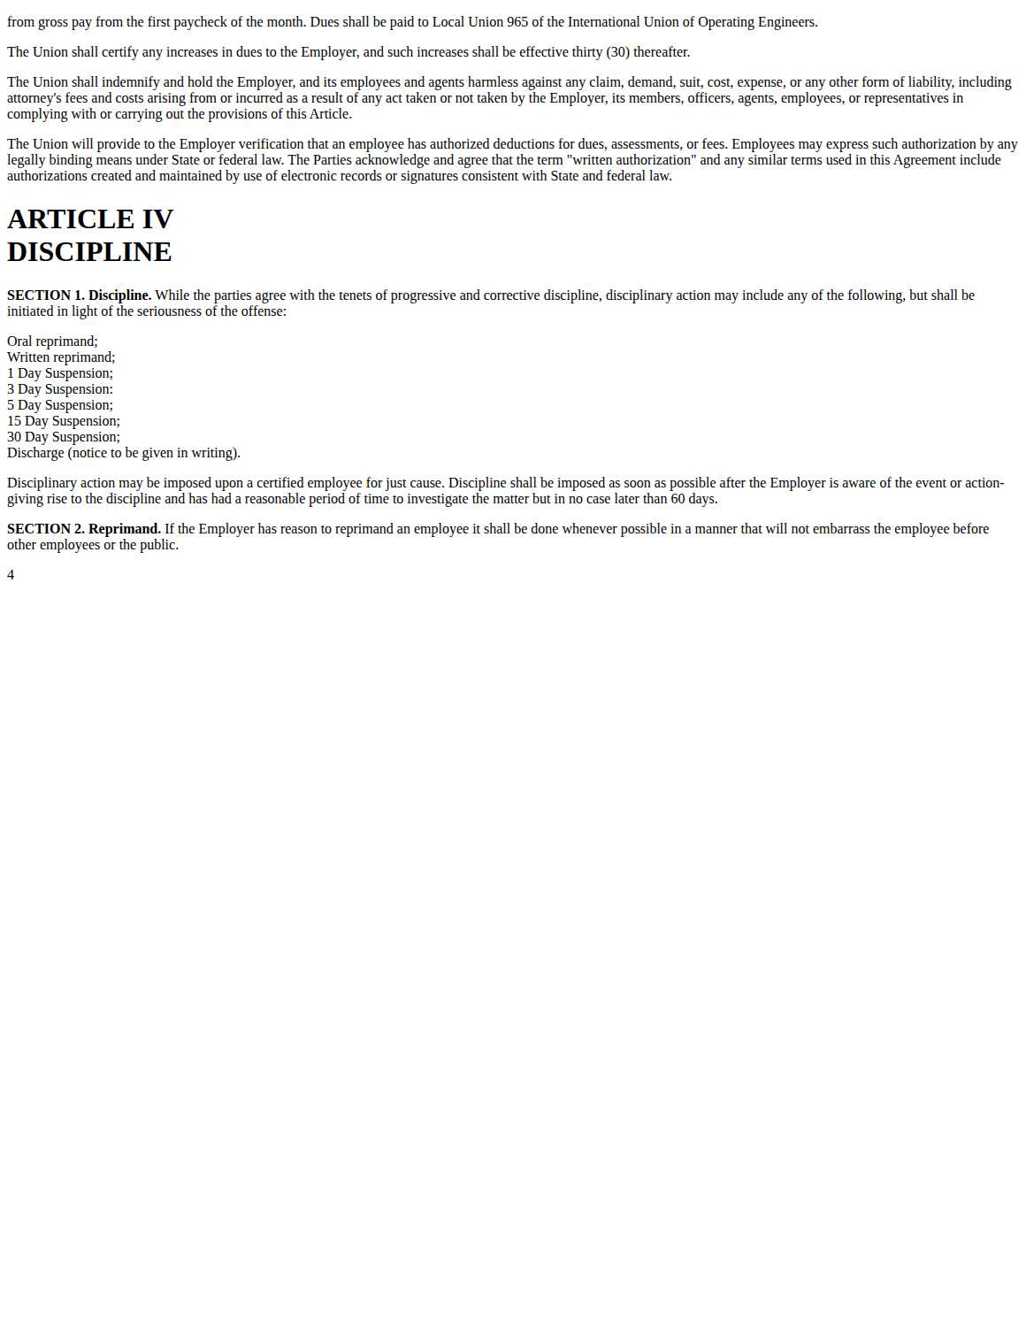from gross pay from the first paycheck of the month. Dues shall be paid to Local Union 965 of the International Union of Operating Engineers.
The Union shall certify any increases in dues to the Employer, and such increases shall be effective thirty (30) thereafter.
The Union shall indemnify and hold the Employer, and its employees and agents harmless against any claim, demand, suit, cost, expense, or any other form of liability, including attorney's fees and costs arising from or incurred as a result of any act taken or not taken by the Employer, its members, officers, agents, employees, or representatives in complying with or carrying out the provisions of this Article.
The Union will provide to the Employer verification that an employee has authorized deductions for dues, assessments, or fees. Employees may express such authorization by any legally binding means under State or federal law. The Parties acknowledge and agree that the term "written authorization" and any similar terms used in this Agreement include authorizations created and maintained by use of electronic records or signatures consistent with State and federal law.
ARTICLE IV
DISCIPLINE
SECTION 1. Discipline. While the parties agree with the tenets of progressive and corrective discipline, disciplinary action may include any of the following, but shall be initiated in light of the seriousness of the offense:
Oral reprimand;
Written reprimand;
1 Day Suspension;
3 Day Suspension:
5 Day Suspension;
15 Day Suspension;
30 Day Suspension;
Discharge (notice to be given in writing).
Disciplinary action may be imposed upon a certified employee for just cause. Discipline shall be imposed as soon as possible after the Employer is aware of the event or action-giving rise to the discipline and has had a reasonable period of time to investigate the matter but in no case later than 60 days.
SECTION 2. Reprimand. If the Employer has reason to reprimand an employee it shall be done whenever possible in a manner that will not embarrass the employee before other employees or the public.
4